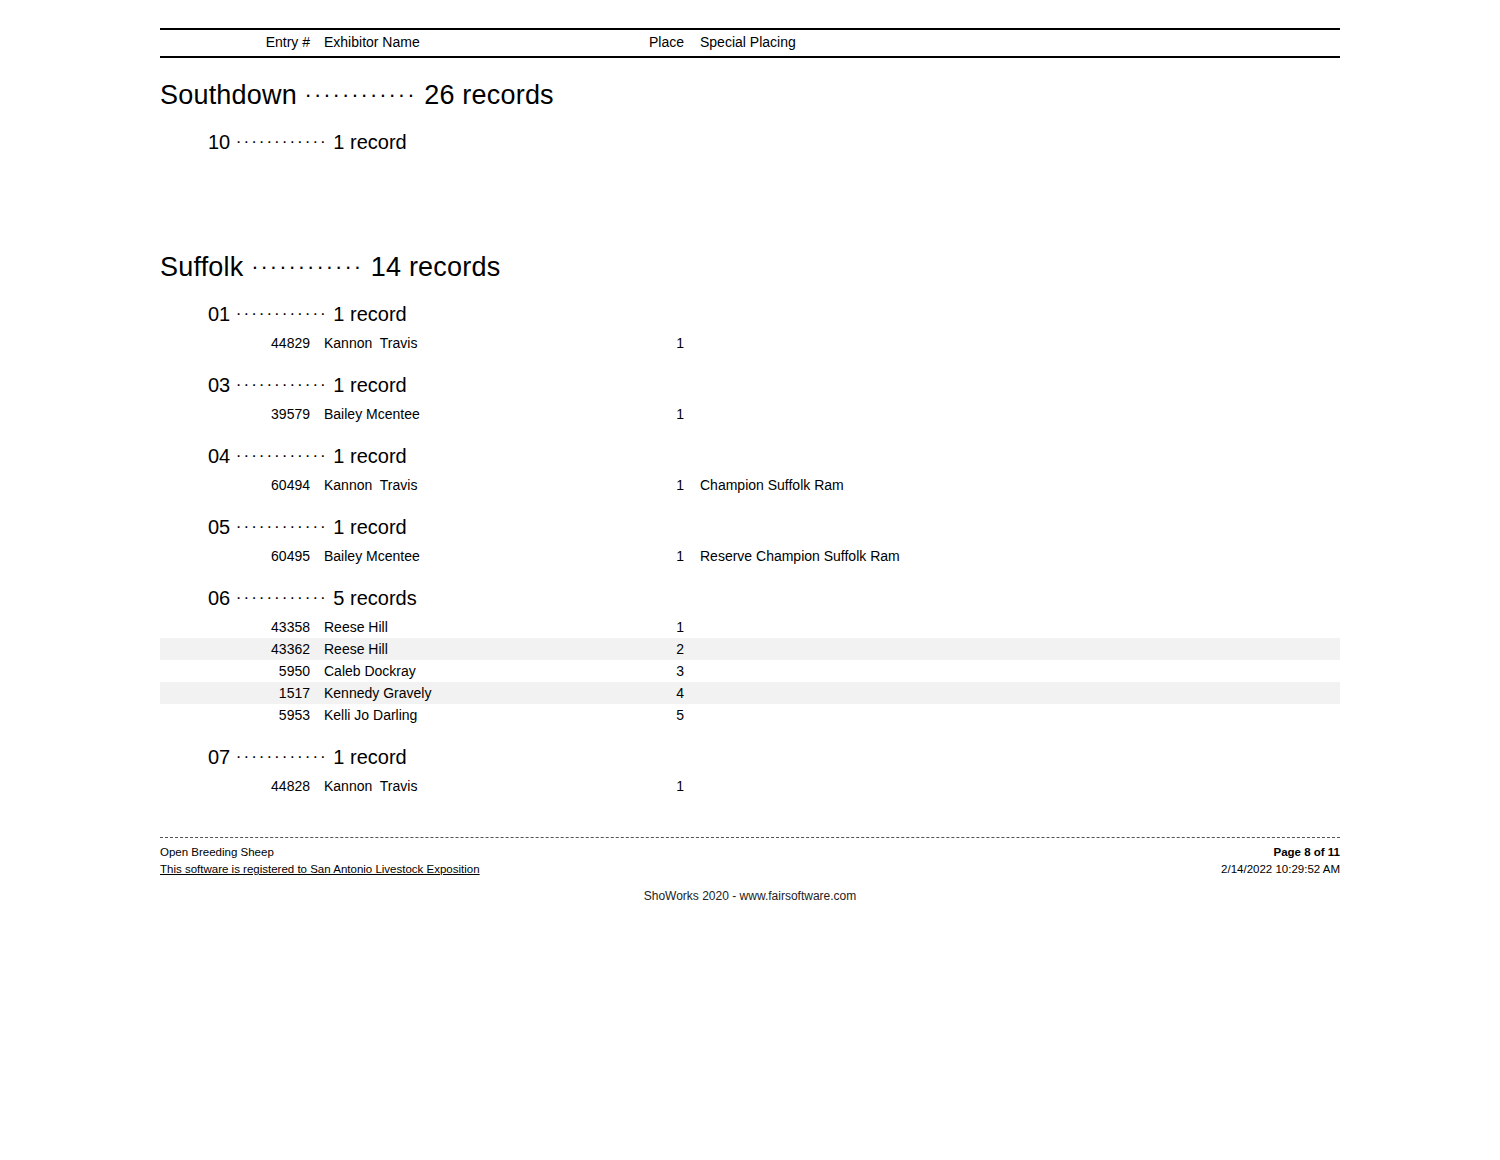Entry #
Exhibitor Name
Place
Special Placing
Southdown ············ 26 records
10 ············ 1 record
Suffolk ············ 14 records
01 ············ 1 record
44829
Kannon Travis
1
03 ············ 1 record
39579
Bailey Mcentee
1
04 ············ 1 record
60494
Kannon Travis
1
Champion Suffolk Ram
05 ············ 1 record
60495
Bailey Mcentee
1
Reserve Champion Suffolk Ram
06 ············ 5 records
43358
Reese Hill
1
43362
Reese Hill
2
5950
Caleb Dockray
3
1517
Kennedy Gravely
4
5953
Kelli Jo Darling
5
07 ············ 1 record
44828
Kannon Travis
1
Open Breeding Sheep
This software is registered to San Antonio Livestock Exposition
Page 8 of 11
2/14/2022 10:29:52 AM
ShoWorks 2020 - www.fairsoftware.com